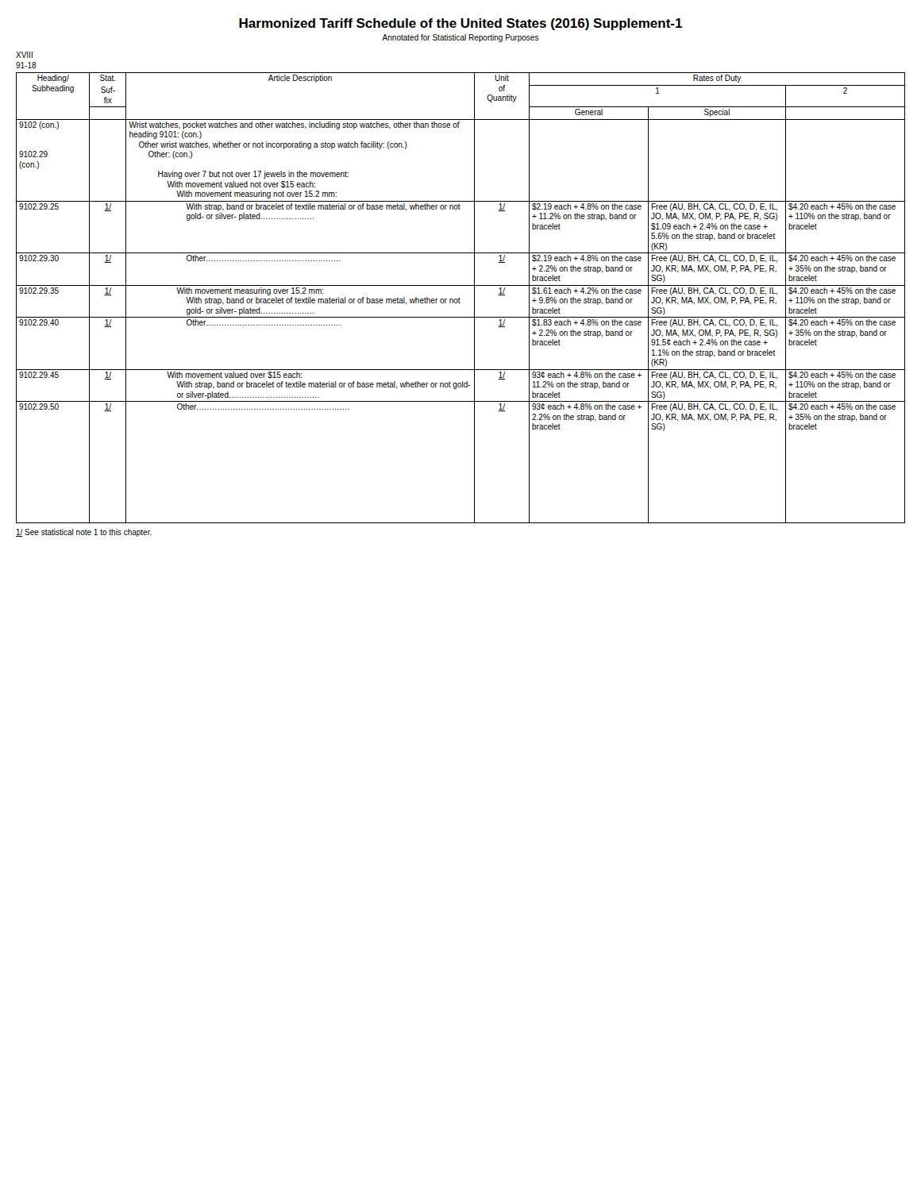Harmonized Tariff Schedule of the United States (2016) Supplement-1
Annotated for Statistical Reporting Purposes
XVIII
91-18
| Heading/ Subheading | Stat. | Article Description | Unit of Quantity | Rates of Duty |
| --- | --- | --- | --- | --- |
| Suf- fix | 1 | 2 |
| | | | | General | Special | |
| 9102 (con.) 9102.29 (con.) | | Wrist watches, pocket watches and other watches, including stop watches, other than those of heading 9101: (con.) Other wrist watches, whether or not incorporating a stop watch facility: (con.) Other: (con.) Having over 7 but not over 17 jewels in the movement: With movement valued not over $15 each: With movement measuring not over 15.2 mm: | | | | |
| 9102.29.25 | 1/ | With strap, band or bracelet of textile material or of base metal, whether or not gold- or silver- plated ..................... | 1/ | $2.19 each + 4.8% on the case + 11.2% on the strap, band or bracelet | Free (AU, BH, CA, CL, CO, D, E, IL, JO, MA, MX, OM, P, PA, PE, R, SG) $1.09 each + 2.4% on the case + 5.6% on the strap, band or bracelet (KR) | $4.20 each + 45% on the case + 110% on the strap, band or bracelet |
| 9102.29.30 | 1/ | Other .................................................... | 1/ | $2.19 each + 4.8% on the case + 2.2% on the strap, band or bracelet | Free (AU, BH, CA, CL, CO, D, E, IL, JO, KR, MA, MX, OM, P, PA, PE, R, SG) | $4.20 each + 45% on the case + 35% on the strap, band or bracelet |
| 9102.29.35 | 1/ | With movement measuring over 15.2 mm: With strap, band or bracelet of textile material or of base metal, whether or not gold- or silver- plated ..................... | 1/ | $1.61 each + 4.2% on the case + 9.8% on the strap, band or bracelet | Free (AU, BH, CA, CL, CO, D, E, IL, JO, KR, MA, MX, OM, P, PA, PE, R, SG) | $4.20 each + 45% on the case + 110% on the strap, band or bracelet |
| 9102.29.40 | 1/ | Other .................................................... | 1/ | $1.83 each + 4.8% on the case + 2.2% on the strap, band or bracelet | Free (AU, BH, CA, CL, CO, D, E, IL, JO, MA, MX, OM, P, PA, PE, R, SG) 91.5¢ each + 2.4% on the case + 1.1% on the strap, band or bracelet (KR) | $4.20 each + 45% on the case + 35% on the strap, band or bracelet |
| 9102.29.45 | 1/ | With movement valued over $15 each: With strap, band or bracelet of textile material or of base metal, whether or not gold- or silver-plated ................................... | 1/ | 93¢ each + 4.8% on the case + 11.2% on the strap, band or bracelet | Free (AU, BH, CA, CL, CO, D, E, IL, JO, KR, MA, MX, OM, P, PA, PE, R, SG) | $4.20 each + 45% on the case + 110% on the strap, band or bracelet |
| 9102.29.50 | 1/ | Other ........................................................... | 1/ | 93¢ each + 4.8% on the case + 2.2% on the strap, band or bracelet | Free (AU, BH, CA, CL, CO, D, E, IL, JO, KR, MA, MX, OM, P, PA, PE, R, SG) | $4.20 each + 45% on the case + 35% on the strap, band or bracelet |
1/ See statistical note 1 to this chapter.